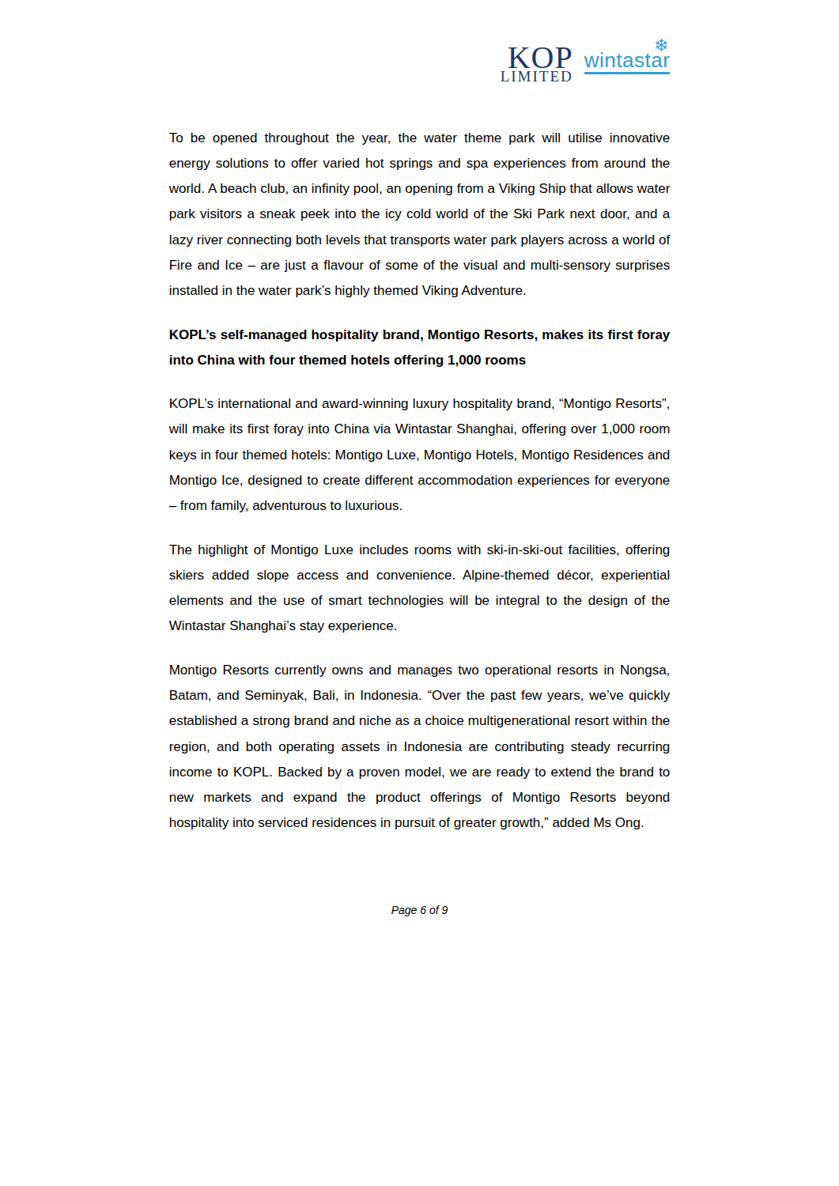KOP LIMITED
❄ wintastar
To be opened throughout the year, the water theme park will utilise innovative energy solutions to offer varied hot springs and spa experiences from around the world. A beach club, an infinity pool, an opening from a Viking Ship that allows water park visitors a sneak peek into the icy cold world of the Ski Park next door, and a lazy river connecting both levels that transports water park players across a world of Fire and Ice – are just a flavour of some of the visual and multi-sensory surprises installed in the water park’s highly themed Viking Adventure.
KOPL’s self-managed hospitality brand, Montigo Resorts, makes its first foray into China with four themed hotels offering 1,000 rooms
KOPL’s international and award-winning luxury hospitality brand, “Montigo Resorts”, will make its first foray into China via Wintastar Shanghai, offering over 1,000 room keys in four themed hotels: Montigo Luxe, Montigo Hotels, Montigo Residences and Montigo Ice, designed to create different accommodation experiences for everyone – from family, adventurous to luxurious.
The highlight of Montigo Luxe includes rooms with ski-in-ski-out facilities, offering skiers added slope access and convenience. Alpine-themed décor, experiential elements and the use of smart technologies will be integral to the design of the Wintastar Shanghai’s stay experience.
Montigo Resorts currently owns and manages two operational resorts in Nongsa, Batam, and Seminyak, Bali, in Indonesia. “Over the past few years, we’ve quickly established a strong brand and niche as a choice multigenerational resort within the region, and both operating assets in Indonesia are contributing steady recurring income to KOPL. Backed by a proven model, we are ready to extend the brand to new markets and expand the product offerings of Montigo Resorts beyond hospitality into serviced residences in pursuit of greater growth,” added Ms Ong.
Page 6 of 9